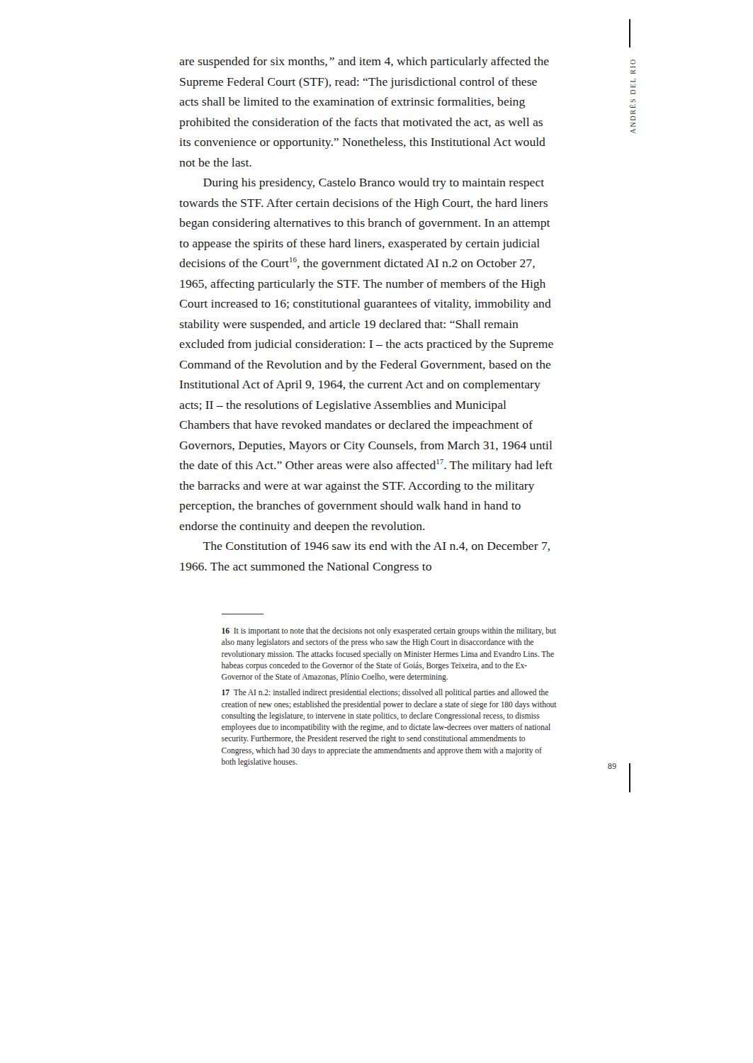Andrés del Rio
are suspended for six months,” and item 4, which particularly affected the Supreme Federal Court (STF), read: “The jurisdictional control of these acts shall be limited to the examination of extrinsic formalities, being prohibited the consideration of the facts that motivated the act, as well as its convenience or opportunity.” Nonetheless, this Institutional Act would not be the last.
During his presidency, Castelo Branco would try to maintain respect towards the STF. After certain decisions of the High Court, the hard liners began considering alternatives to this branch of government. In an attempt to appease the spirits of these hard liners, exasperated by certain judicial decisions of the Court16, the government dictated AI n.2 on October 27, 1965, affecting particularly the STF. The number of members of the High Court increased to 16; constitutional guarantees of vitality, immobility and stability were suspended, and article 19 declared that: “Shall remain excluded from judicial consideration: I – the acts practiced by the Supreme Command of the Revolution and by the Federal Government, based on the Institutional Act of April 9, 1964, the current Act and on complementary acts; II – the resolutions of Legislative Assemblies and Municipal Chambers that have revoked mandates or declared the impeachment of Governors, Deputies, Mayors or City Counsels, from March 31, 1964 until the date of this Act.” Other areas were also affected17. The military had left the barracks and were at war against the STF. According to the military perception, the branches of government should walk hand in hand to endorse the continuity and deepen the revolution.
The Constitution of 1946 saw its end with the AI n.4, on December 7, 1966. The act summoned the National Congress to
16 It is important to note that the decisions not only exasperated certain groups within the military, but also many legislators and sectors of the press who saw the High Court in disaccordance with the revolutionary mission. The attacks focused specially on Minister Hermes Lima and Evandro Lins. The habeas corpus conceded to the Governor of the State of Goiás, Borges Teixeira, and to the Ex-Governor of the State of Amazonas, Plínio Coelho, were determining.
17 The AI n.2: installed indirect presidential elections; dissolved all political parties and allowed the creation of new ones; established the presidential power to declare a state of siege for 180 days without consulting the legislature, to intervene in state politics, to declare Congressional recess, to dismiss employees due to incompatibility with the regime, and to dictate law-decrees over matters of national security. Furthermore, the President reserved the right to send constitutional ammendments to Congress, which had 30 days to appreciate the ammendments and approve them with a majority of both legislative houses.
89